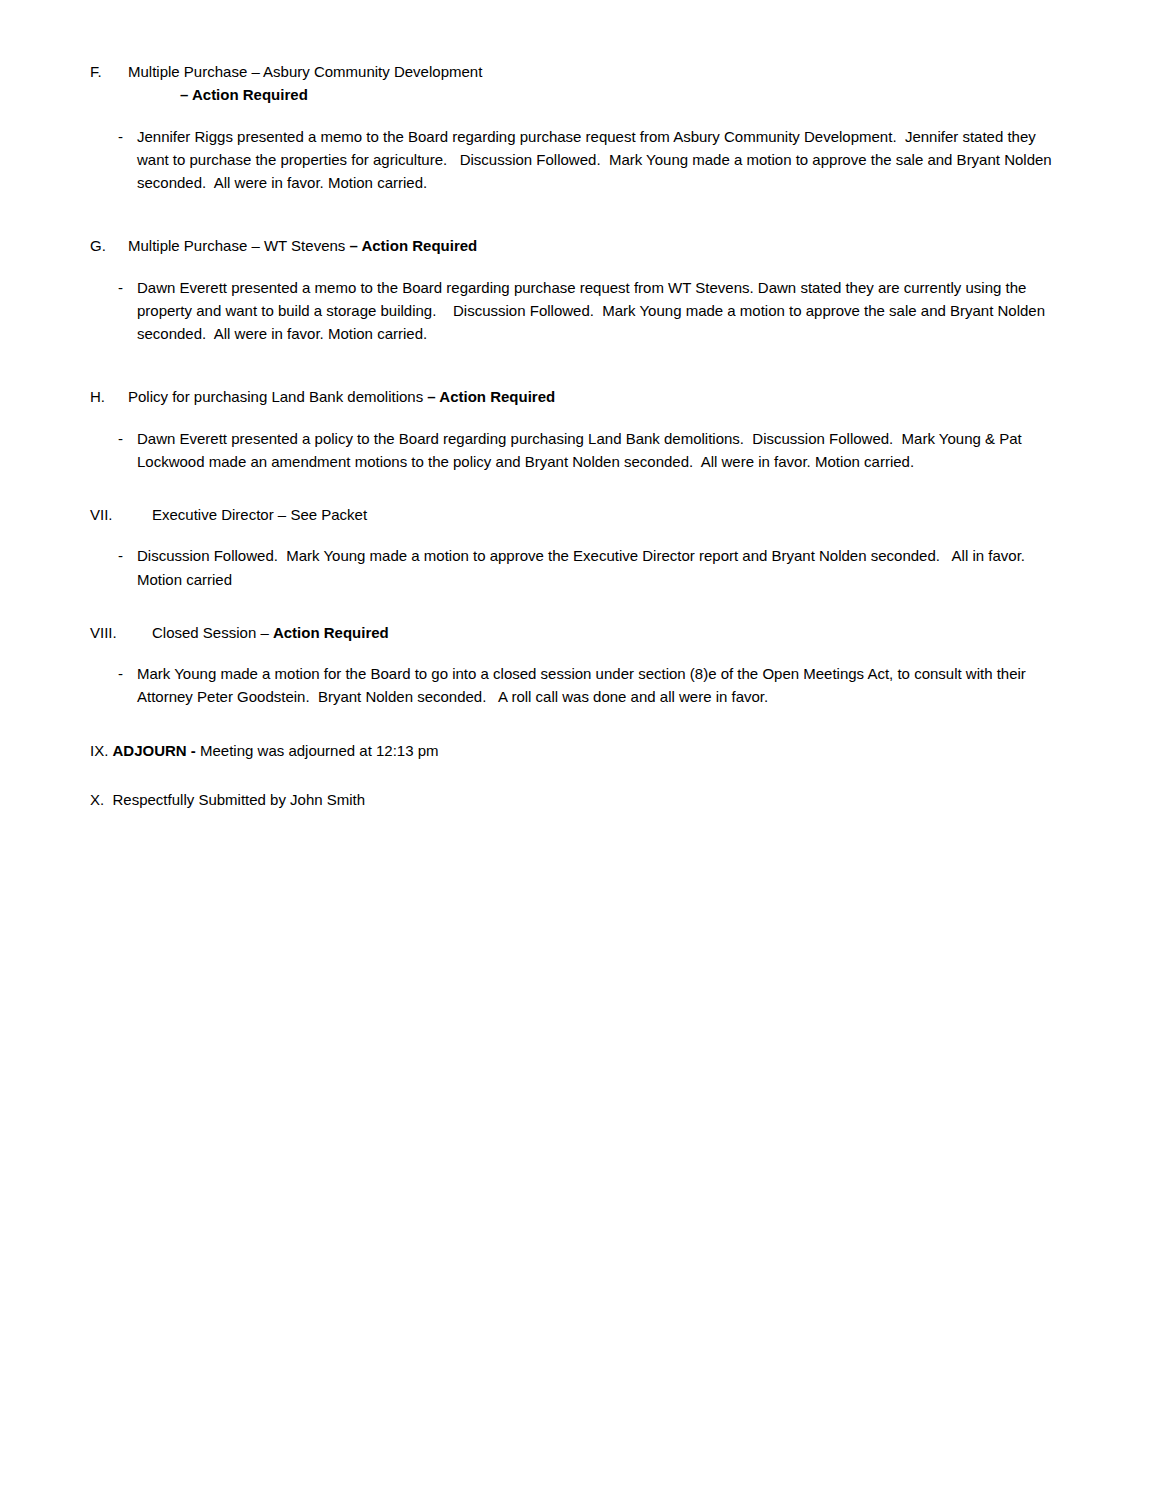F. Multiple Purchase – Asbury Community Development
– Action Required
- Jennifer Riggs presented a memo to the Board regarding purchase request from Asbury Community Development. Jennifer stated they want to purchase the properties for agriculture. Discussion Followed. Mark Young made a motion to approve the sale and Bryant Nolden seconded. All were in favor. Motion carried.
G. Multiple Purchase – WT Stevens – Action Required
- Dawn Everett presented a memo to the Board regarding purchase request from WT Stevens. Dawn stated they are currently using the property and want to build a storage building. Discussion Followed. Mark Young made a motion to approve the sale and Bryant Nolden seconded. All were in favor. Motion carried.
H. Policy for purchasing Land Bank demolitions – Action Required
- Dawn Everett presented a policy to the Board regarding purchasing Land Bank demolitions. Discussion Followed. Mark Young & Pat Lockwood made an amendment motions to the policy and Bryant Nolden seconded. All were in favor. Motion carried.
VII. Executive Director – See Packet
- Discussion Followed. Mark Young made a motion to approve the Executive Director report and Bryant Nolden seconded. All in favor. Motion carried
VIII. Closed Session – Action Required
- Mark Young made a motion for the Board to go into a closed session under section (8)e of the Open Meetings Act, to consult with their Attorney Peter Goodstein. Bryant Nolden seconded. A roll call was done and all were in favor.
IX. ADJOURN - Meeting was adjourned at 12:13 pm
X. Respectfully Submitted by John Smith